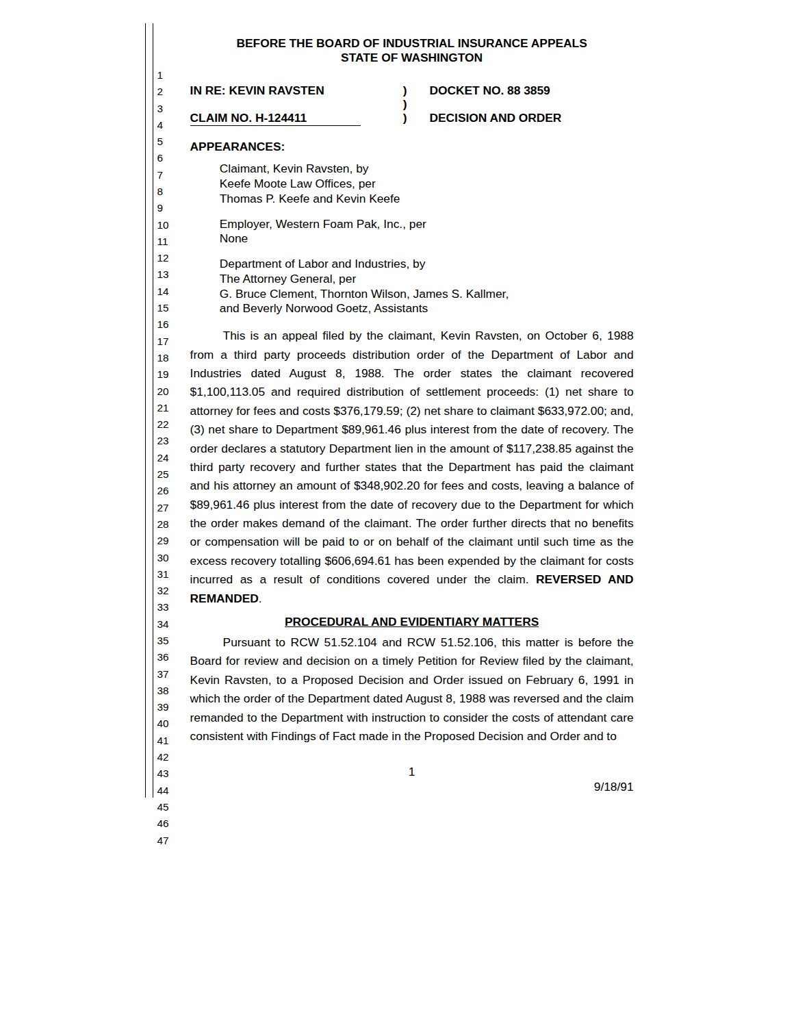1
2
3
4
5
6
7
8
9
10
11
12
13
14
15
16
17
18
19
20
21
22
23
24
25
26
27
28
29
30
31
32
33
34
35
36
37
38
39
40
41
42
43
44
45
46
47
BEFORE THE BOARD OF INDUSTRIAL INSURANCE APPEALS
STATE OF WASHINGTON
| IN RE: KEVIN RAVSTEN | ) | DOCKET NO. 88 3859 |
| | ) | |
| CLAIM NO. H-124411 | ) | DECISION AND ORDER |
APPEARANCES:
Claimant, Kevin Ravsten, by
Keefe Moote Law Offices, per
Thomas P. Keefe and Kevin Keefe
Employer, Western Foam Pak, Inc., per
None
Department of Labor and Industries, by
The Attorney General, per
G. Bruce Clement, Thornton Wilson, James S. Kallmer,
and Beverly Norwood Goetz, Assistants
This is an appeal filed by the claimant, Kevin Ravsten, on October 6, 1988 from a third party proceeds distribution order of the Department of Labor and Industries dated August 8, 1988. The order states the claimant recovered $1,100,113.05 and required distribution of settlement proceeds: (1) net share to attorney for fees and costs $376,179.59; (2) net share to claimant $633,972.00; and, (3) net share to Department $89,961.46 plus interest from the date of recovery. The order declares a statutory Department lien in the amount of $117,238.85 against the third party recovery and further states that the Department has paid the claimant and his attorney an amount of $348,902.20 for fees and costs, leaving a balance of $89,961.46 plus interest from the date of recovery due to the Department for which the order makes demand of the claimant. The order further directs that no benefits or compensation will be paid to or on behalf of the claimant until such time as the excess recovery totalling $606,694.61 has been expended by the claimant for costs incurred as a result of conditions covered under the claim. REVERSED AND REMANDED.
PROCEDURAL AND EVIDENTIARY MATTERS
Pursuant to RCW 51.52.104 and RCW 51.52.106, this matter is before the Board for review and decision on a timely Petition for Review filed by the claimant, Kevin Ravsten, to a Proposed Decision and Order issued on February 6, 1991 in which the order of the Department dated August 8, 1988 was reversed and the claim remanded to the Department with instruction to consider the costs of attendant care consistent with Findings of Fact made in the Proposed Decision and Order and to
1
9/18/91